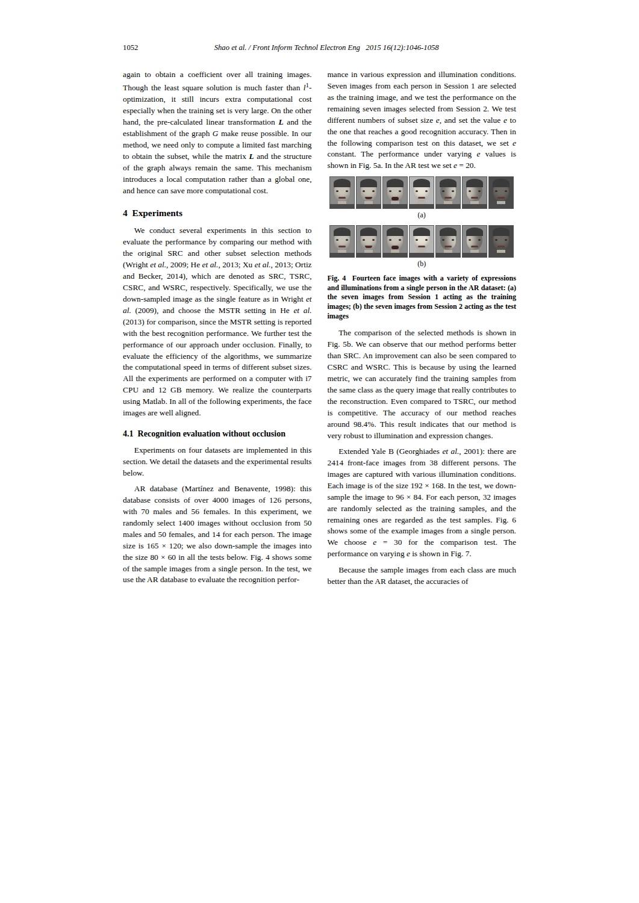1052 Shao et al. / Front Inform Technol Electron Eng 2015 16(12):1046-1058
again to obtain a coefficient over all training images. Though the least square solution is much faster than l1-optimization, it still incurs extra computational cost especially when the training set is very large. On the other hand, the pre-calculated linear transformation L and the establishment of the graph G make reuse possible. In our method, we need only to compute a limited fast marching to obtain the subset, while the matrix L and the structure of the graph always remain the same. This mechanism introduces a local computation rather than a global one, and hence can save more computational cost.
4 Experiments
We conduct several experiments in this section to evaluate the performance by comparing our method with the original SRC and other subset selection methods (Wright et al., 2009; He et al., 2013; Xu et al., 2013; Ortiz and Becker, 2014), which are denoted as SRC, TSRC, CSRC, and WSRC, respectively. Specifically, we use the down-sampled image as the single feature as in Wright et al. (2009), and choose the MSTR setting in He et al. (2013) for comparison, since the MSTR setting is reported with the best recognition performance. We further test the performance of our approach under occlusion. Finally, to evaluate the efficiency of the algorithms, we summarize the computational speed in terms of different subset sizes. All the experiments are performed on a computer with i7 CPU and 12 GB memory. We realize the counterparts using Matlab. In all of the following experiments, the face images are well aligned.
4.1 Recognition evaluation without occlusion
Experiments on four datasets are implemented in this section. We detail the datasets and the experimental results below.
AR database (Martínez and Benavente, 1998): this database consists of over 4000 images of 126 persons, with 70 males and 56 females. In this experiment, we randomly select 1400 images without occlusion from 50 males and 50 females, and 14 for each person. The image size is 165 × 120; we also down-sample the images into the size 80 × 60 in all the tests below. Fig. 4 shows some of the sample images from a single person. In the test, we use the AR database to evaluate the recognition perfor-
mance in various expression and illumination conditions. Seven images from each person in Session 1 are selected as the training image, and we test the performance on the remaining seven images selected from Session 2. We test different numbers of subset size e, and set the value e to the one that reaches a good recognition accuracy. Then in the following comparison test on this dataset, we set e constant. The performance under varying e values is shown in Fig. 5a. In the AR test we set e = 20.
(a)
(b)
Fig. 4 Fourteen face images with a variety of expressions and illuminations from a single person in the AR dataset: (a) the seven images from Session 1 acting as the training images; (b) the seven images from Session 2 acting as the test images
The comparison of the selected methods is shown in Fig. 5b. We can observe that our method performs better than SRC. An improvement can also be seen compared to CSRC and WSRC. This is because by using the learned metric, we can accurately find the training samples from the same class as the query image that really contributes to the reconstruction. Even compared to TSRC, our method is competitive. The accuracy of our method reaches around 98.4%. This result indicates that our method is very robust to illumination and expression changes.
Extended Yale B (Georghiades et al., 2001): there are 2414 front-face images from 38 different persons. The images are captured with various illumination conditions. Each image is of the size 192 × 168. In the test, we down-sample the image to 96 × 84. For each person, 32 images are randomly selected as the training samples, and the remaining ones are regarded as the test samples. Fig. 6 shows some of the example images from a single person. We choose e = 30 for the comparison test. The performance on varying e is shown in Fig. 7.
Because the sample images from each class are much better than the AR dataset, the accuracies of